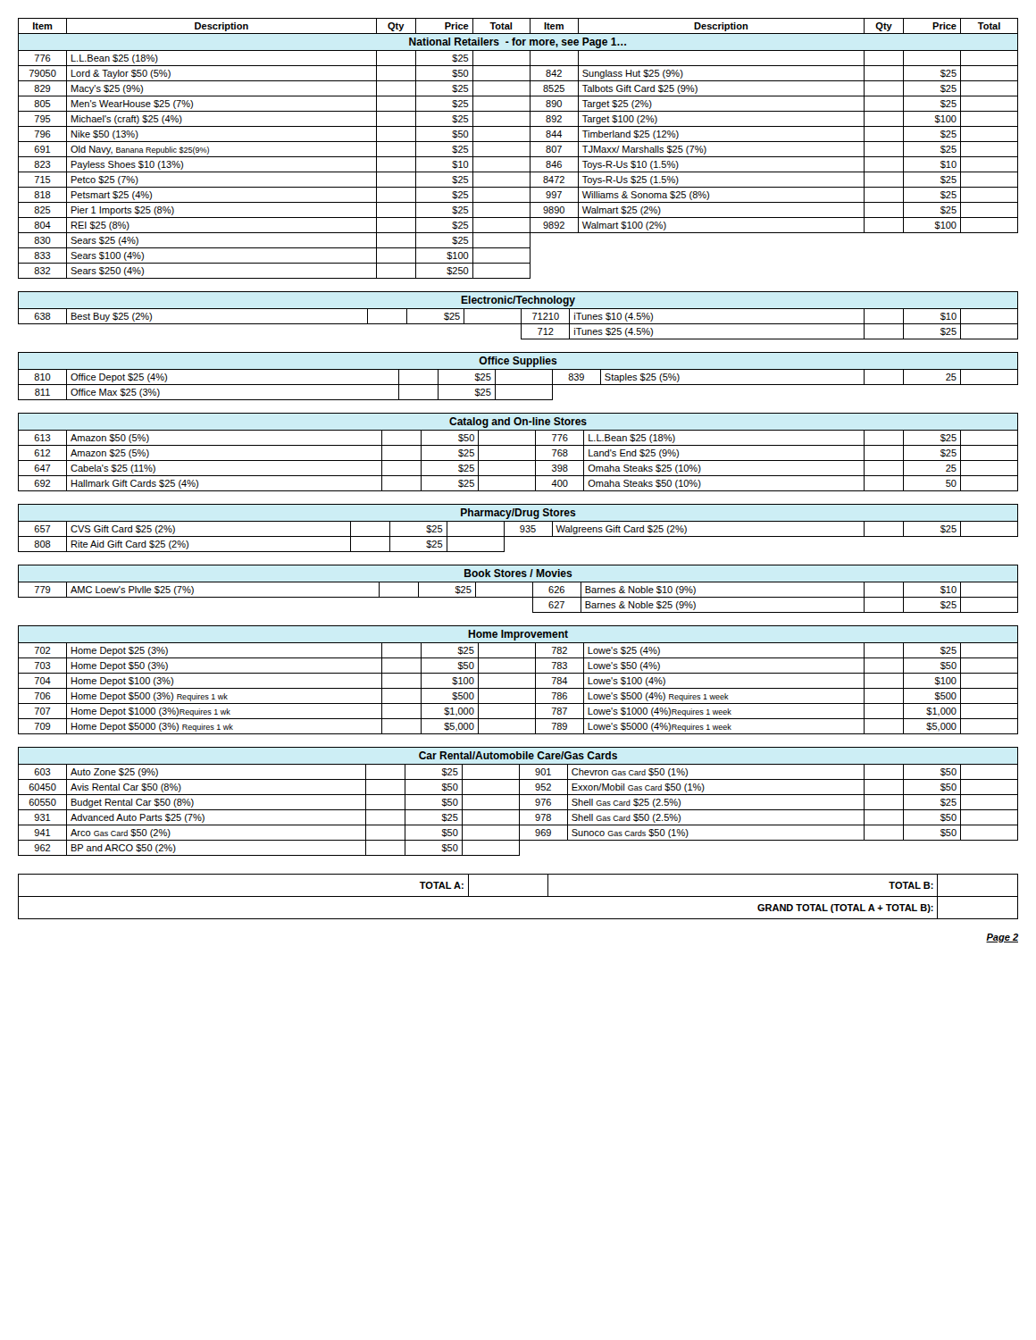| Item | Description | Qty | Price | Total | Item | Description | Qty | Price | Total |
| --- | --- | --- | --- | --- | --- | --- | --- | --- | --- |
| National Retailers - for more, see Page 1… |
| 776 | L.L.Bean $25 (18%) | | $25 | | | | | | |
| 79050 | Lord & Taylor $50 (5%) | | $50 | | 842 | Sunglass Hut $25 (9%) | | $25 | |
| 829 | Macy's $25 (9%) | | $25 | | 8525 | Talbots Gift Card $25 (9%) | | $25 | |
| 805 | Men's WearHouse $25 (7%) | | $25 | | 890 | Target $25 (2%) | | $25 | |
| 795 | Michael's (craft) $25 (4%) | | $25 | | 892 | Target $100 (2%) | | $100 | |
| 796 | Nike $50 (13%) | | $50 | | 844 | Timberland $25 (12%) | | $25 | |
| 691 | Old Navy, Banana Republic $25(9%) | | $25 | | 807 | TJMaxx/ Marshalls $25 (7%) | | $25 | |
| 823 | Payless Shoes $10 (13%) | | $10 | | 846 | Toys-R-Us $10 (1.5%) | | $10 | |
| 715 | Petco $25 (7%) | | $25 | | 8472 | Toys-R-Us $25 (1.5%) | | $25 | |
| 818 | Petsmart $25 (4%) | | $25 | | 997 | Williams & Sonoma $25 (8%) | | $25 | |
| 825 | Pier 1 Imports $25 (8%) | | $25 | | 9890 | Walmart $25 (2%) | | $25 | |
| 804 | REI $25 (8%) | | $25 | | 9892 | Walmart $100 (2%) | | $100 | |
| 830 | Sears $25 (4%) | | $25 | | |
| 833 | Sears $100 (4%) | | $100 | | |
| 832 | Sears $250 (4%) | | $250 | | |
| Electronic/Technology |
| 638 | Best Buy $25 (2%) | | $25 | | 71210 | iTunes $10 (4.5%) | | $10 | |
| | 712 | iTunes $25 (4.5%) | | $25 | |
| Office Supplies |
| 810 | Office Depot $25 (4%) | | $25 | | 839 | Staples $25 (5%) | | 25 | |
| 811 | Office Max $25 (3%) | | $25 | | |
| Catalog and On-line Stores |
| 613 | Amazon $50 (5%) | | $50 | | 776 | L.L.Bean $25 (18%) | | $25 | |
| 612 | Amazon $25 (5%) | | $25 | | 768 | Land's End $25 (9%) | | $25 | |
| 647 | Cabela's $25 (11%) | | $25 | | 398 | Omaha Steaks $25 (10%) | | 25 | |
| 692 | Hallmark Gift Cards $25 (4%) | | $25 | | 400 | Omaha Steaks $50 (10%) | | 50 | |
| Pharmacy/Drug Stores |
| 657 | CVS Gift Card $25 (2%) | | $25 | | 935 | Walgreens Gift Card $25 (2%) | | $25 | |
| 808 | Rite Aid Gift Card $25 (2%) | | $25 | | |
| Book Stores / Movies |
| 779 | AMC Loew's Plvlle $25 (7%) | | $25 | | 626 | Barnes & Noble $10 (9%) | | $10 | |
| | 627 | Barnes & Noble $25 (9%) | | $25 | |
| Home Improvement |
| 702 | Home Depot $25 (3%) | | $25 | | 782 | Lowe's $25 (4%) | | $25 | |
| 703 | Home Depot $50 (3%) | | $50 | | 783 | Lowe's $50 (4%) | | $50 | |
| 704 | Home Depot $100 (3%) | | $100 | | 784 | Lowe's $100 (4%) | | $100 | |
| 706 | Home Depot $500 (3%) Requires 1 wk | | $500 | | 786 | Lowe's $500 (4%) Requires 1 week | | $500 | |
| 707 | Home Depot $1000 (3%) Requires 1 wk | | $1,000 | | 787 | Lowe's $1000 (4%) Requires 1 week | | $1,000 | |
| 709 | Home Depot $5000 (3%) Requires 1 wk | | $5,000 | | 789 | Lowe's $5000 (4%) Requires 1 week | | $5,000 | |
| Car Rental/Automobile Care/Gas Cards |
| 603 | Auto Zone $25 (9%) | | $25 | | 901 | Chevron Gas Card $50 (1%) | | $50 | |
| 60450 | Avis Rental Car $50 (8%) | | $50 | | 952 | Exxon/Mobil Gas Card $50 (1%) | | $50 | |
| 60550 | Budget Rental Car $50 (8%) | | $50 | | 976 | Shell Gas Card $25 (2.5%) | | $25 | |
| 931 | Advanced Auto Parts $25 (7%) | | $25 | | 978 | Shell Gas Card $50 (2.5%) | | $50 | |
| 941 | Arco Gas Card $50 (2%) | | $50 | | 969 | Sunoco Gas Cards $50 (1%) | | $50 | |
| 962 | BP and ARCO $50 (2%) | | $50 | | |
| TOTAL A: | | TOTAL B: | |
| GRAND TOTAL (TOTAL A + TOTAL B): | |
Page 2